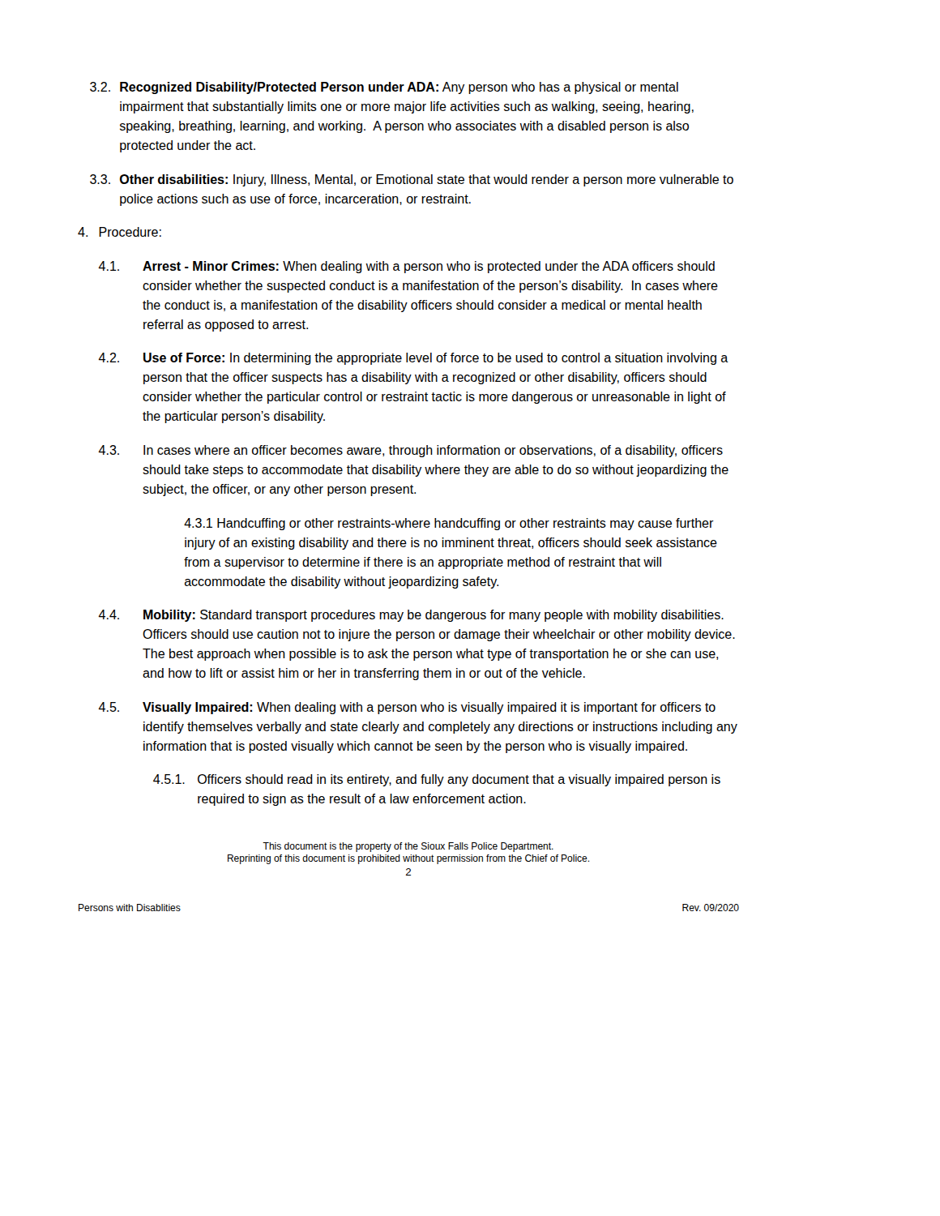3.2. Recognized Disability/Protected Person under ADA: Any person who has a physical or mental impairment that substantially limits one or more major life activities such as walking, seeing, hearing, speaking, breathing, learning, and working. A person who associates with a disabled person is also protected under the act.
3.3. Other disabilities: Injury, Illness, Mental, or Emotional state that would render a person more vulnerable to police actions such as use of force, incarceration, or restraint.
4. Procedure:
4.1. Arrest - Minor Crimes: When dealing with a person who is protected under the ADA officers should consider whether the suspected conduct is a manifestation of the person’s disability. In cases where the conduct is, a manifestation of the disability officers should consider a medical or mental health referral as opposed to arrest.
4.2. Use of Force: In determining the appropriate level of force to be used to control a situation involving a person that the officer suspects has a disability with a recognized or other disability, officers should consider whether the particular control or restraint tactic is more dangerous or unreasonable in light of the particular person’s disability.
4.3. In cases where an officer becomes aware, through information or observations, of a disability, officers should take steps to accommodate that disability where they are able to do so without jeopardizing the subject, the officer, or any other person present.
4.3.1 Handcuffing or other restraints-where handcuffing or other restraints may cause further injury of an existing disability and there is no imminent threat, officers should seek assistance from a supervisor to determine if there is an appropriate method of restraint that will accommodate the disability without jeopardizing safety.
4.4. Mobility: Standard transport procedures may be dangerous for many people with mobility disabilities. Officers should use caution not to injure the person or damage their wheelchair or other mobility device. The best approach when possible is to ask the person what type of transportation he or she can use, and how to lift or assist him or her in transferring them in or out of the vehicle.
4.5. Visually Impaired: When dealing with a person who is visually impaired it is important for officers to identify themselves verbally and state clearly and completely any directions or instructions including any information that is posted visually which cannot be seen by the person who is visually impaired.
4.5.1. Officers should read in its entirety, and fully any document that a visually impaired person is required to sign as the result of a law enforcement action.
This document is the property of the Sioux Falls Police Department.
Reprinting of this document is prohibited without permission from the Chief of Police.
2
Persons with Disablities Rev. 09/2020